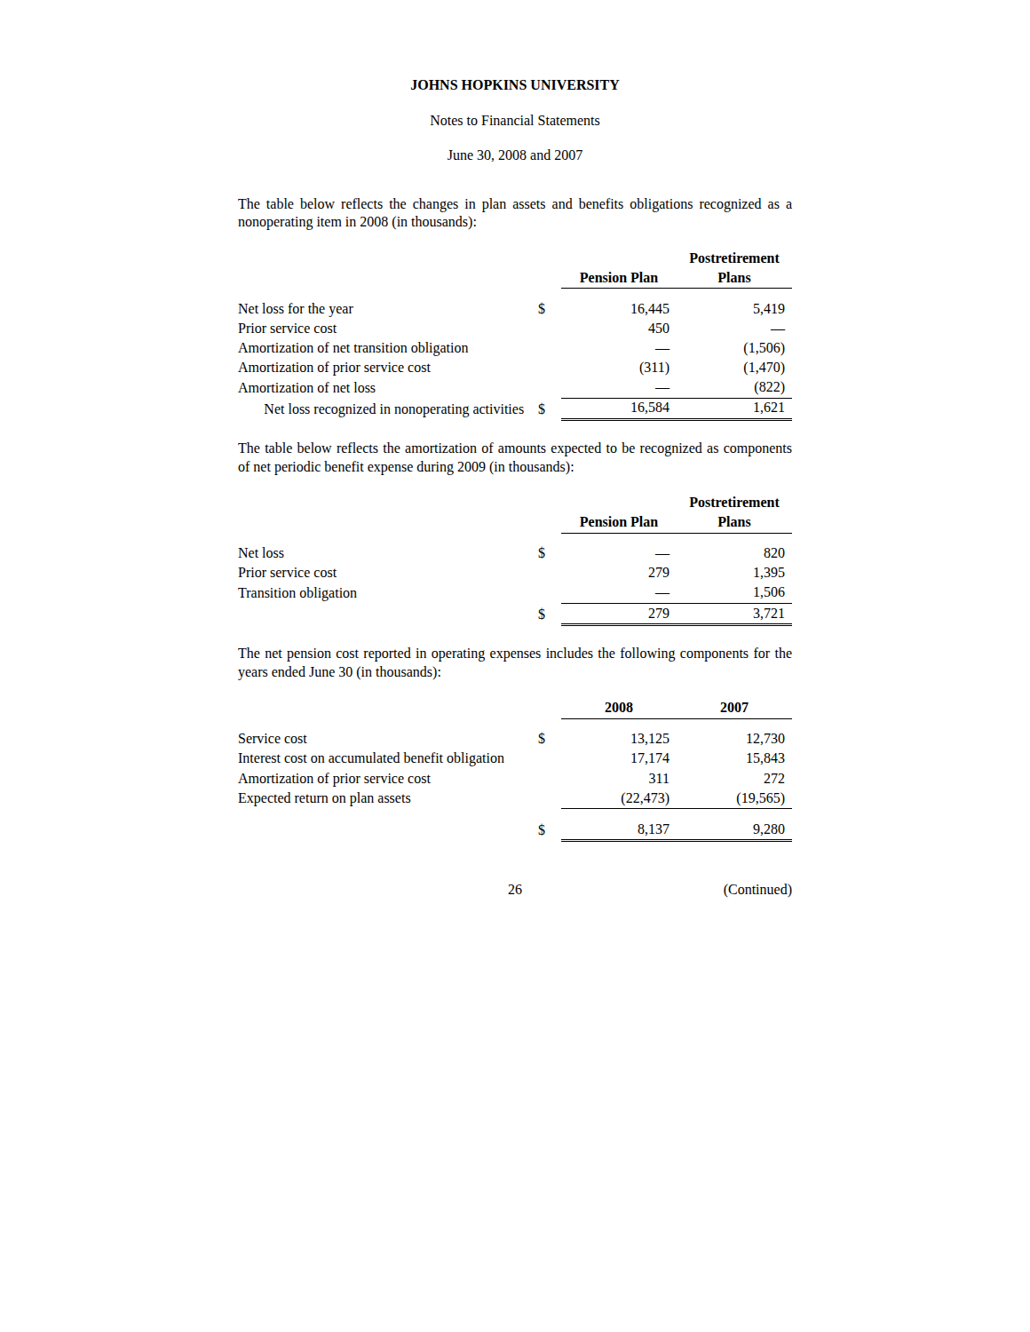JOHNS HOPKINS UNIVERSITY
Notes to Financial Statements
June 30, 2008 and 2007
The table below reflects the changes in plan assets and benefits obligations recognized as a nonoperating item in 2008 (in thousands):
| | | | Postretirement |
| | | Pension Plan | Plans |
| Net loss for the year | $ | 16,445 | 5,419 |
| Prior service cost | | 450 | — |
| Amortization of net transition obligation | | — | (1,506) |
| Amortization of prior service cost | | (311) | (1,470) |
| Amortization of net loss | | — | (822) |
| Net loss recognized in nonoperating activities | $ | 16,584 | 1,621 |
The table below reflects the amortization of amounts expected to be recognized as components of net periodic benefit expense during 2009 (in thousands):
| | | | Postretirement |
| | | Pension Plan | Plans |
| Net loss | $ | — | 820 |
| Prior service cost | | 279 | 1,395 |
| Transition obligation | | — | 1,506 |
| | $ | 279 | 3,721 |
The net pension cost reported in operating expenses includes the following components for the years ended June 30 (in thousands):
| | | 2008 | 2007 |
| Service cost | $ | 13,125 | 12,730 |
| Interest cost on accumulated benefit obligation | | 17,174 | 15,843 |
| Amortization of prior service cost | | 311 | 272 |
| Expected return on plan assets | | (22,473) | (19,565) |
| | $ | 8,137 | 9,280 |
26
(Continued)